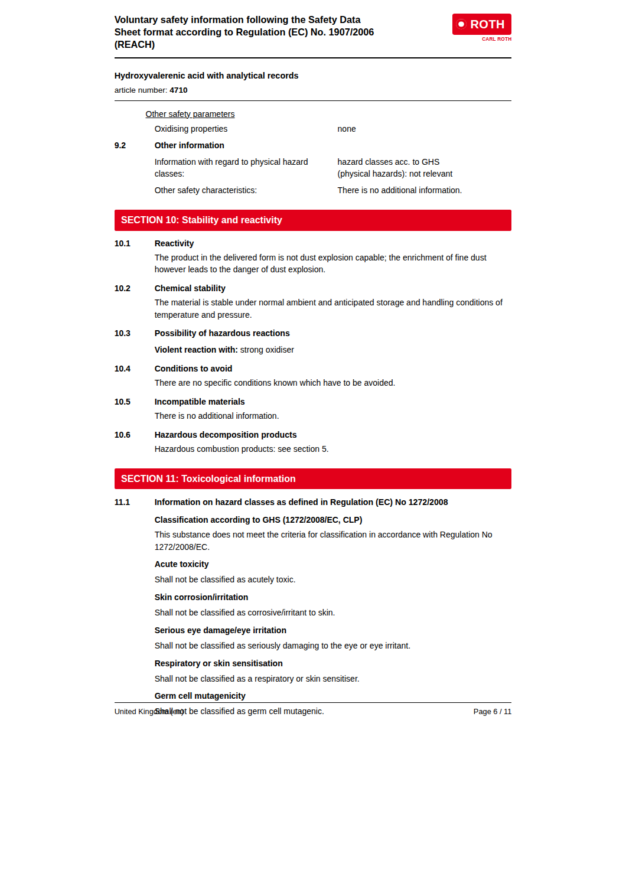Voluntary safety information following the Safety Data Sheet format according to Regulation (EC) No. 1907/2006 (REACH)
ROTH CARL ROTH
Hydroxyvalerenic acid with analytical records
article number: 4710
Other safety parameters
Oxidising properties
none
9.2
Other information
Information with regard to physical hazard classes:
hazard classes acc. to GHS
(physical hazards): not relevant
Other safety characteristics:
There is no additional information.
SECTION 10: Stability and reactivity
10.1
Reactivity
The product in the delivered form is not dust explosion capable; the enrichment of fine dust however leads to the danger of dust explosion.
10.2
Chemical stability
The material is stable under normal ambient and anticipated storage and handling conditions of temperature and pressure.
10.3
Possibility of hazardous reactions
Violent reaction with: strong oxidiser
10.4
Conditions to avoid
There are no specific conditions known which have to be avoided.
10.5
Incompatible materials
There is no additional information.
10.6
Hazardous decomposition products
Hazardous combustion products: see section 5.
SECTION 11: Toxicological information
11.1
Information on hazard classes as defined in Regulation (EC) No 1272/2008
Classification according to GHS (1272/2008/EC, CLP)
This substance does not meet the criteria for classification in accordance with Regulation No 1272/2008/EC.
Acute toxicity
Shall not be classified as acutely toxic.
Skin corrosion/irritation
Shall not be classified as corrosive/irritant to skin.
Serious eye damage/eye irritation
Shall not be classified as seriously damaging to the eye or eye irritant.
Respiratory or skin sensitisation
Shall not be classified as a respiratory or skin sensitiser.
Germ cell mutagenicity
Shall not be classified as germ cell mutagenic.
United Kingdom (en) Page 6 / 11